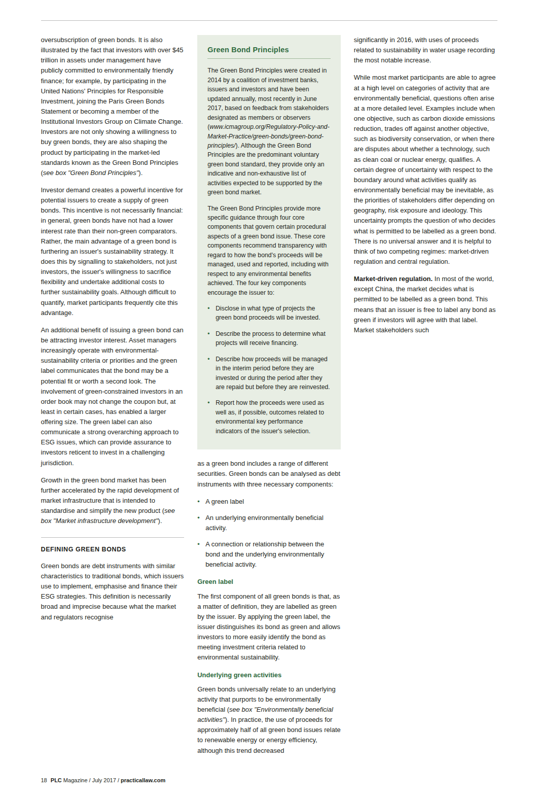oversubscription of green bonds. It is also illustrated by the fact that investors with over $45 trillion in assets under management have publicly committed to environmentally friendly finance; for example, by participating in the United Nations' Principles for Responsible Investment, joining the Paris Green Bonds Statement or becoming a member of the Institutional Investors Group on Climate Change. Investors are not only showing a willingness to buy green bonds, they are also shaping the product by participating in the market-led standards known as the Green Bond Principles (see box "Green Bond Principles").
Investor demand creates a powerful incentive for potential issuers to create a supply of green bonds. This incentive is not necessarily financial: in general, green bonds have not had a lower interest rate than their non-green comparators. Rather, the main advantage of a green bond is furthering an issuer's sustainability strategy. It does this by signalling to stakeholders, not just investors, the issuer's willingness to sacrifice flexibility and undertake additional costs to further sustainability goals. Although difficult to quantify, market participants frequently cite this advantage.
An additional benefit of issuing a green bond can be attracting investor interest. Asset managers increasingly operate with environmental-sustainability criteria or priorities and the green label communicates that the bond may be a potential fit or worth a second look. The involvement of green-constrained investors in an order book may not change the coupon but, at least in certain cases, has enabled a larger offering size. The green label can also communicate a strong overarching approach to ESG issues, which can provide assurance to investors reticent to invest in a challenging jurisdiction.
Growth in the green bond market has been further accelerated by the rapid development of market infrastructure that is intended to standardise and simplify the new product (see box "Market infrastructure development").
Defining green bonds
Green bonds are debt instruments with similar characteristics to traditional bonds, which issuers use to implement, emphasise and finance their ESG strategies. This definition is necessarily broad and imprecise because what the market and regulators recognise
Green Bond Principles
The Green Bond Principles were created in 2014 by a coalition of investment banks, issuers and investors and have been updated annually, most recently in June 2017, based on feedback from stakeholders designated as members or observers (www.icmagroup.org/Regulatory-Policy-and-Market-Practice/green-bonds/green-bond-principles/). Although the Green Bond Principles are the predominant voluntary green bond standard, they provide only an indicative and non-exhaustive list of activities expected to be supported by the green bond market.
The Green Bond Principles provide more specific guidance through four core components that govern certain procedural aspects of a green bond issue. These core components recommend transparency with regard to how the bond's proceeds will be managed, used and reported, including with respect to any environmental benefits achieved. The four key components encourage the issuer to:
Disclose in what type of projects the green bond proceeds will be invested.
Describe the process to determine what projects will receive financing.
Describe how proceeds will be managed in the interim period before they are invested or during the period after they are repaid but before they are reinvested.
Report how the proceeds were used as well as, if possible, outcomes related to environmental key performance indicators of the issuer's selection.
as a green bond includes a range of different securities. Green bonds can be analysed as debt instruments with three necessary components:
A green label
An underlying environmentally beneficial activity.
A connection or relationship between the bond and the underlying environmentally beneficial activity.
Green label
The first component of all green bonds is that, as a matter of definition, they are labelled as green by the issuer. By applying the green label, the issuer distinguishes its bond as green and allows investors to more easily identify the bond as meeting investment criteria related to environmental sustainability.
Underlying green activities
Green bonds universally relate to an underlying activity that purports to be environmentally beneficial (see box "Environmentally beneficial activities"). In practice, the use of proceeds for approximately half of all green bond issues relate to renewable energy or energy efficiency, although this trend decreased
significantly in 2016, with uses of proceeds related to sustainability in water usage recording the most notable increase.
While most market participants are able to agree at a high level on categories of activity that are environmentally beneficial, questions often arise at a more detailed level. Examples include when one objective, such as carbon dioxide emissions reduction, trades off against another objective, such as biodiversity conservation, or when there are disputes about whether a technology, such as clean coal or nuclear energy, qualifies. A certain degree of uncertainty with respect to the boundary around what activities qualify as environmentally beneficial may be inevitable, as the priorities of stakeholders differ depending on geography, risk exposure and ideology. This uncertainty prompts the question of who decides what is permitted to be labelled as a green bond. There is no universal answer and it is helpful to think of two competing regimes: market-driven regulation and central regulation.
Market-driven regulation. In most of the world, except China, the market decides what is permitted to be labelled as a green bond. This means that an issuer is free to label any bond as green if investors will agree with that label. Market stakeholders such
18 PLC Magazine / July 2017 / practicallaw.com